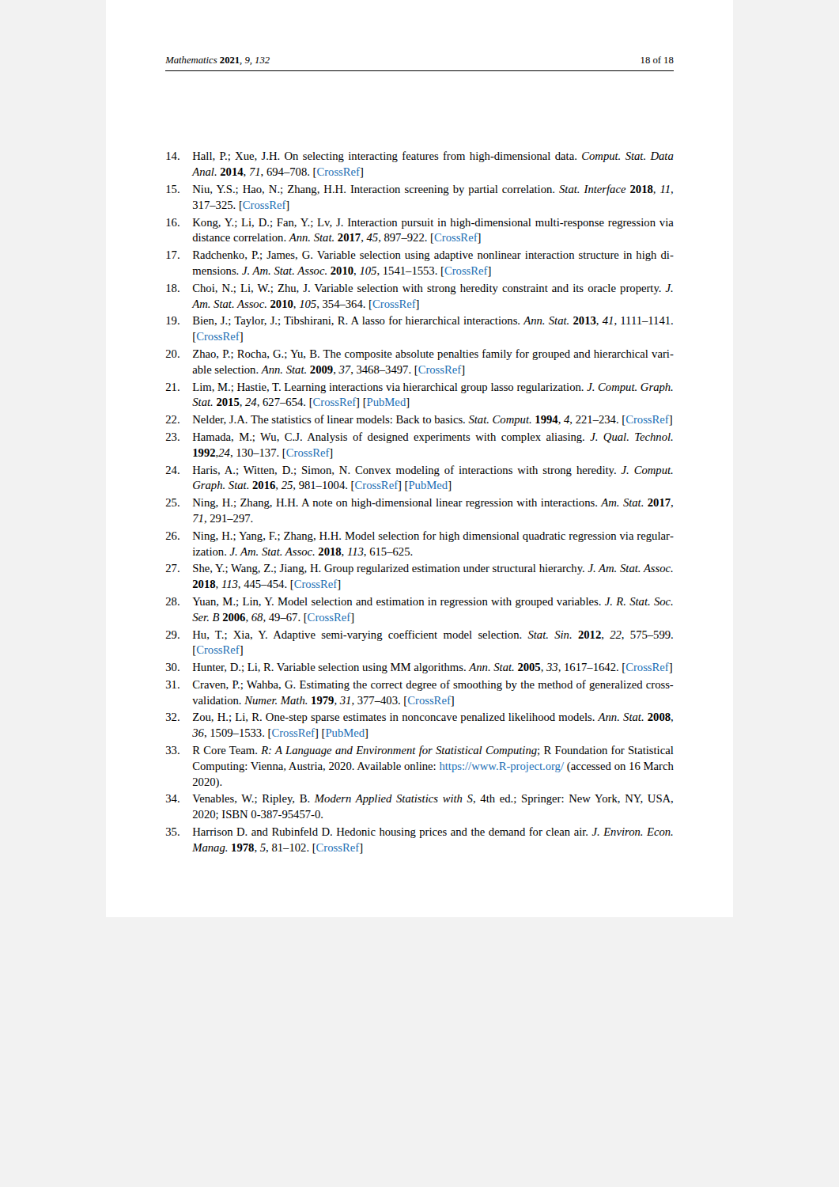Mathematics 2021, 9, 132
18 of 18
Hall, P.; Xue, J.H. On selecting interacting features from high-dimensional data. Comput. Stat. Data Anal. 2014, 71, 694–708. [CrossRef]
Niu, Y.S.; Hao, N.; Zhang, H.H. Interaction screening by partial correlation. Stat. Interface 2018, 11, 317–325. [CrossRef]
Kong, Y.; Li, D.; Fan, Y.; Lv, J. Interaction pursuit in high-dimensional multi-response regression via distance correlation. Ann. Stat. 2017, 45, 897–922. [CrossRef]
Radchenko, P.; James, G. Variable selection using adaptive nonlinear interaction structure in high dimensions. J. Am. Stat. Assoc. 2010, 105, 1541–1553. [CrossRef]
Choi, N.; Li, W.; Zhu, J. Variable selection with strong heredity constraint and its oracle property. J. Am. Stat. Assoc. 2010, 105, 354–364. [CrossRef]
Bien, J.; Taylor, J.; Tibshirani, R. A lasso for hierarchical interactions. Ann. Stat. 2013, 41, 1111–1141. [CrossRef]
Zhao, P.; Rocha, G.; Yu, B. The composite absolute penalties family for grouped and hierarchical variable selection. Ann. Stat. 2009, 37, 3468–3497. [CrossRef]
Lim, M.; Hastie, T. Learning interactions via hierarchical group lasso regularization. J. Comput. Graph. Stat. 2015, 24, 627–654. [CrossRef] [PubMed]
Nelder, J.A. The statistics of linear models: Back to basics. Stat. Comput. 1994, 4, 221–234. [CrossRef]
Hamada, M.; Wu, C.J. Analysis of designed experiments with complex aliasing. J. Qual. Technol. 1992,24, 130–137. [CrossRef]
Haris, A.; Witten, D.; Simon, N. Convex modeling of interactions with strong heredity. J. Comput. Graph. Stat. 2016, 25, 981–1004. [CrossRef] [PubMed]
Ning, H.; Zhang, H.H. A note on high-dimensional linear regression with interactions. Am. Stat. 2017, 71, 291–297.
Ning, H.; Yang, F.; Zhang, H.H. Model selection for high dimensional quadratic regression via regularization. J. Am. Stat. Assoc. 2018, 113, 615–625.
She, Y.; Wang, Z.; Jiang, H. Group regularized estimation under structural hierarchy. J. Am. Stat. Assoc. 2018, 113, 445–454. [CrossRef]
Yuan, M.; Lin, Y. Model selection and estimation in regression with grouped variables. J. R. Stat. Soc. Ser. B 2006, 68, 49–67. [CrossRef]
Hu, T.; Xia, Y. Adaptive semi-varying coefficient model selection. Stat. Sin. 2012, 22, 575–599. [CrossRef]
Hunter, D.; Li, R. Variable selection using MM algorithms. Ann. Stat. 2005, 33, 1617–1642. [CrossRef]
Craven, P.; Wahba, G. Estimating the correct degree of smoothing by the method of generalized cross-validation. Numer. Math. 1979, 31, 377–403. [CrossRef]
Zou, H.; Li, R. One-step sparse estimates in nonconcave penalized likelihood models. Ann. Stat. 2008, 36, 1509–1533. [CrossRef] [PubMed]
R Core Team. R: A Language and Environment for Statistical Computing; R Foundation for Statistical Computing: Vienna, Austria, 2020. Available online: https://www.R-project.org/ (accessed on 16 March 2020).
Venables, W.; Ripley, B. Modern Applied Statistics with S, 4th ed.; Springer: New York, NY, USA, 2020; ISBN 0-387-95457-0.
Harrison D. and Rubinfeld D. Hedonic housing prices and the demand for clean air. J. Environ. Econ. Manag. 1978, 5, 81–102. [CrossRef]